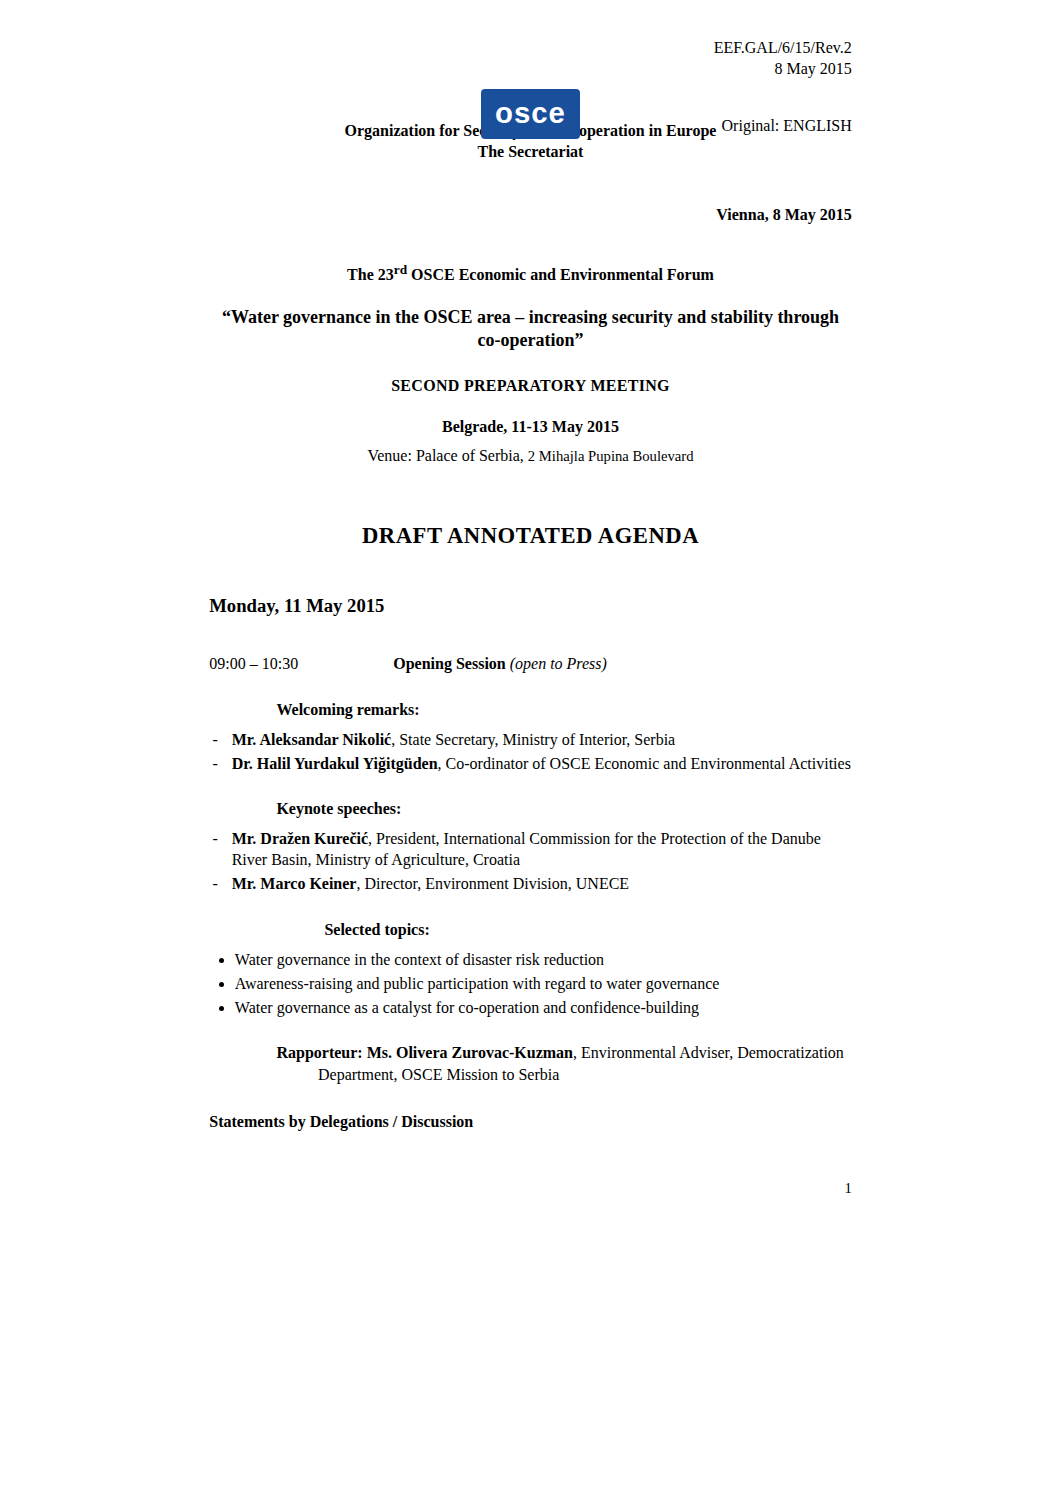EEF.GAL/6/15/Rev.2
8 May 2015
osce
Original: ENGLISH
Organization for Security and Co-operation in Europe
The Secretariat
Vienna, 8 May 2015
The 23rd OSCE Economic and Environmental Forum
“Water governance in the OSCE area – increasing security and stability through co-operation”
SECOND PREPARATORY MEETING
Belgrade, 11-13 May 2015
Venue: Palace of Serbia, 2 Mihajla Pupina Boulevard
DRAFT ANNOTATED AGENDA
Monday, 11 May 2015
09:00 – 10:30 Opening Session (open to Press)
Welcoming remarks:
Mr. Aleksandar Nikolić, State Secretary, Ministry of Interior, Serbia
Dr. Halil Yurdakul Yiğitgüden, Co-ordinator of OSCE Economic and Environmental Activities
Keynote speeches:
Mr. Dražen Kurečić, President, International Commission for the Protection of the Danube River Basin, Ministry of Agriculture, Croatia
Mr. Marco Keiner, Director, Environment Division, UNECE
Selected topics:
Water governance in the context of disaster risk reduction
Awareness-raising and public participation with regard to water governance
Water governance as a catalyst for co-operation and confidence-building
Rapporteur: Ms. Olivera Zurovac-Kuzman, Environmental Adviser, Democratization Department, OSCE Mission to Serbia
Statements by Delegations / Discussion
1